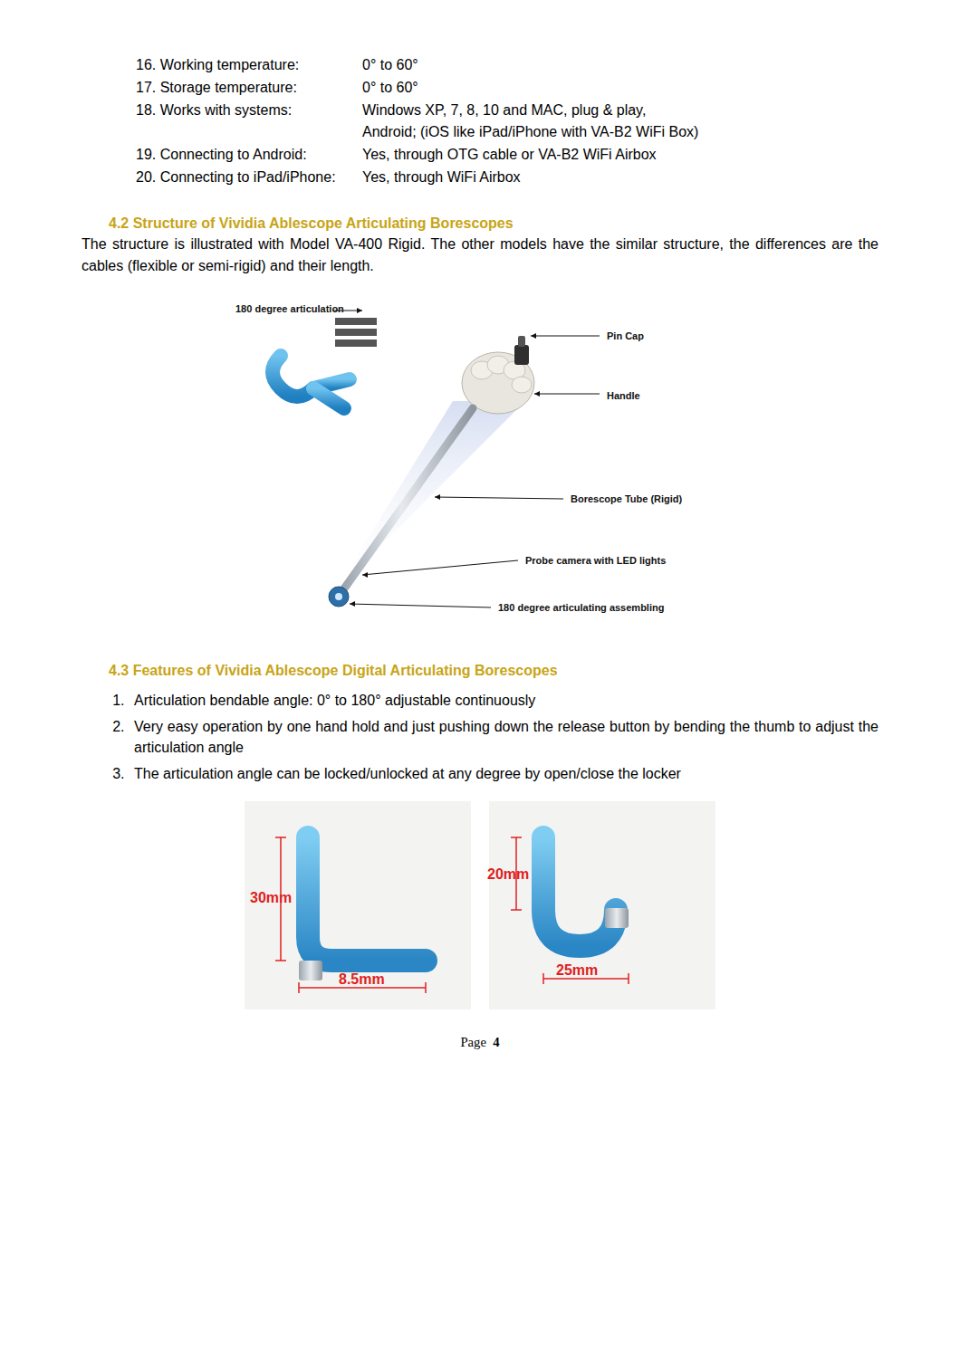16. Working temperature:
0° to 60°
17. Storage temperature:
0° to 60°
18. Works with systems:
Windows XP, 7, 8, 10 and MAC, plug & play, Android; (iOS like iPad/iPhone with VA-B2 WiFi Box)
19. Connecting to Android:
Yes, through OTG cable or VA-B2 WiFi Airbox
20. Connecting to iPad/iPhone:
Yes, through WiFi Airbox
4.2 Structure of Vividia Ablescope Articulating Borescopes
The structure is illustrated with Model VA-400 Rigid. The other models have the similar structure, the differences are the cables (flexible or semi-rigid) and their length.
180 degree articulation Pin Cap Handle Borescope Tube (Rigid) Probe camera with LED lights 180 degree articulating assembling
4.3 Features of Vividia Ablescope Digital Articulating Borescopes
Articulation bendable angle: 0° to 180° adjustable continuously
Very easy operation by one hand hold and just pushing down the release button by bending the thumb to adjust the articulation angle
The articulation angle can be locked/unlocked at any degree by open/close the locker
30mm 8.5mm 20mm 25mm
Page 4